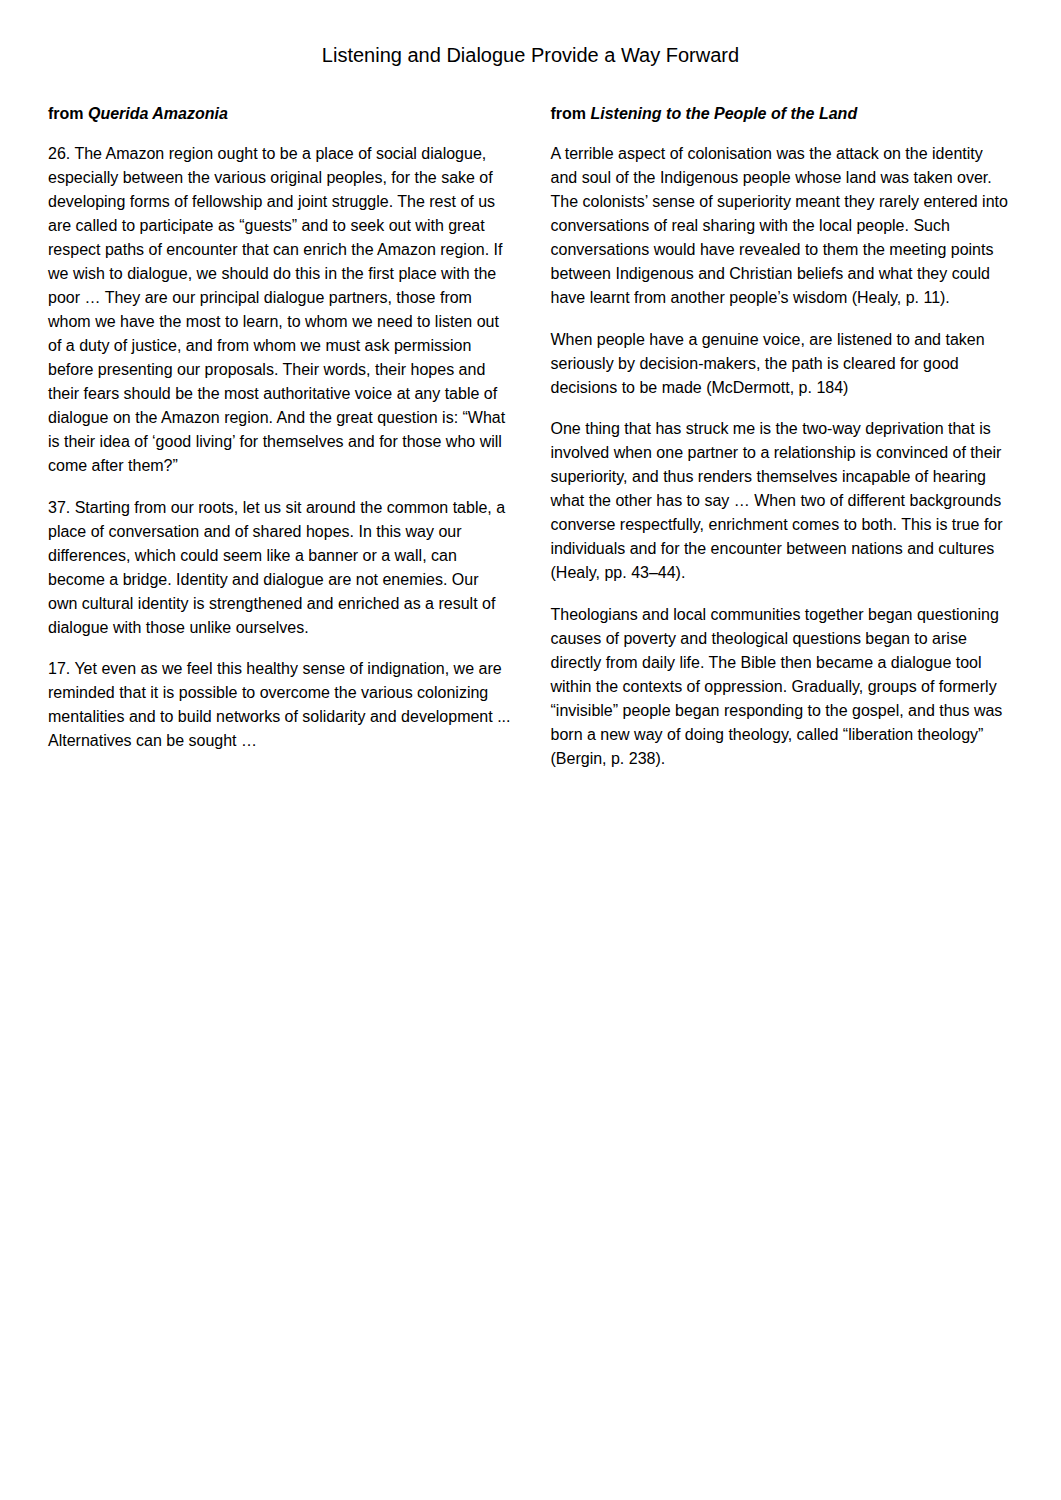Listening and Dialogue Provide a Way Forward
from Querida Amazonia
26. The Amazon region ought to be a place of social dialogue, especially between the various original peoples, for the sake of developing forms of fellowship and joint struggle. The rest of us are called to participate as “guests” and to seek out with great respect paths of encounter that can enrich the Amazon region. If we wish to dialogue, we should do this in the first place with the poor … They are our principal dialogue partners, those from whom we have the most to learn, to whom we need to listen out of a duty of justice, and from whom we must ask permission before presenting our proposals. Their words, their hopes and their fears should be the most authoritative voice at any table of dialogue on the Amazon region. And the great question is: “What is their idea of ‘good living’ for themselves and for those who will come after them?”
37. Starting from our roots, let us sit around the common table, a place of conversation and of shared hopes. In this way our differences, which could seem like a banner or a wall, can become a bridge. Identity and dialogue are not enemies. Our own cultural identity is strengthened and enriched as a result of dialogue with those unlike ourselves.
17. Yet even as we feel this healthy sense of indignation, we are reminded that it is possible to overcome the various colonizing mentalities and to build networks of solidarity and development ... Alternatives can be sought …
from Listening to the People of the Land
A terrible aspect of colonisation was the attack on the identity and soul of the Indigenous people whose land was taken over. The colonists’ sense of superiority meant they rarely entered into conversations of real sharing with the local people. Such conversations would have revealed to them the meeting points between Indigenous and Christian beliefs and what they could have learnt from another people’s wisdom (Healy, p. 11).
When people have a genuine voice, are listened to and taken seriously by decision-makers, the path is cleared for good decisions to be made (McDermott, p. 184)
One thing that has struck me is the two-way deprivation that is involved when one partner to a relationship is convinced of their superiority, and thus renders themselves incapable of hearing what the other has to say … When two of different backgrounds converse respectfully, enrichment comes to both. This is true for individuals and for the encounter between nations and cultures (Healy, pp. 43–44).
Theologians and local communities together began questioning causes of poverty and theological questions began to arise directly from daily life. The Bible then became a dialogue tool within the contexts of oppression. Gradually, groups of formerly “invisible” people began responding to the gospel, and thus was born a new way of doing theology, called “liberation theology” (Bergin, p. 238).